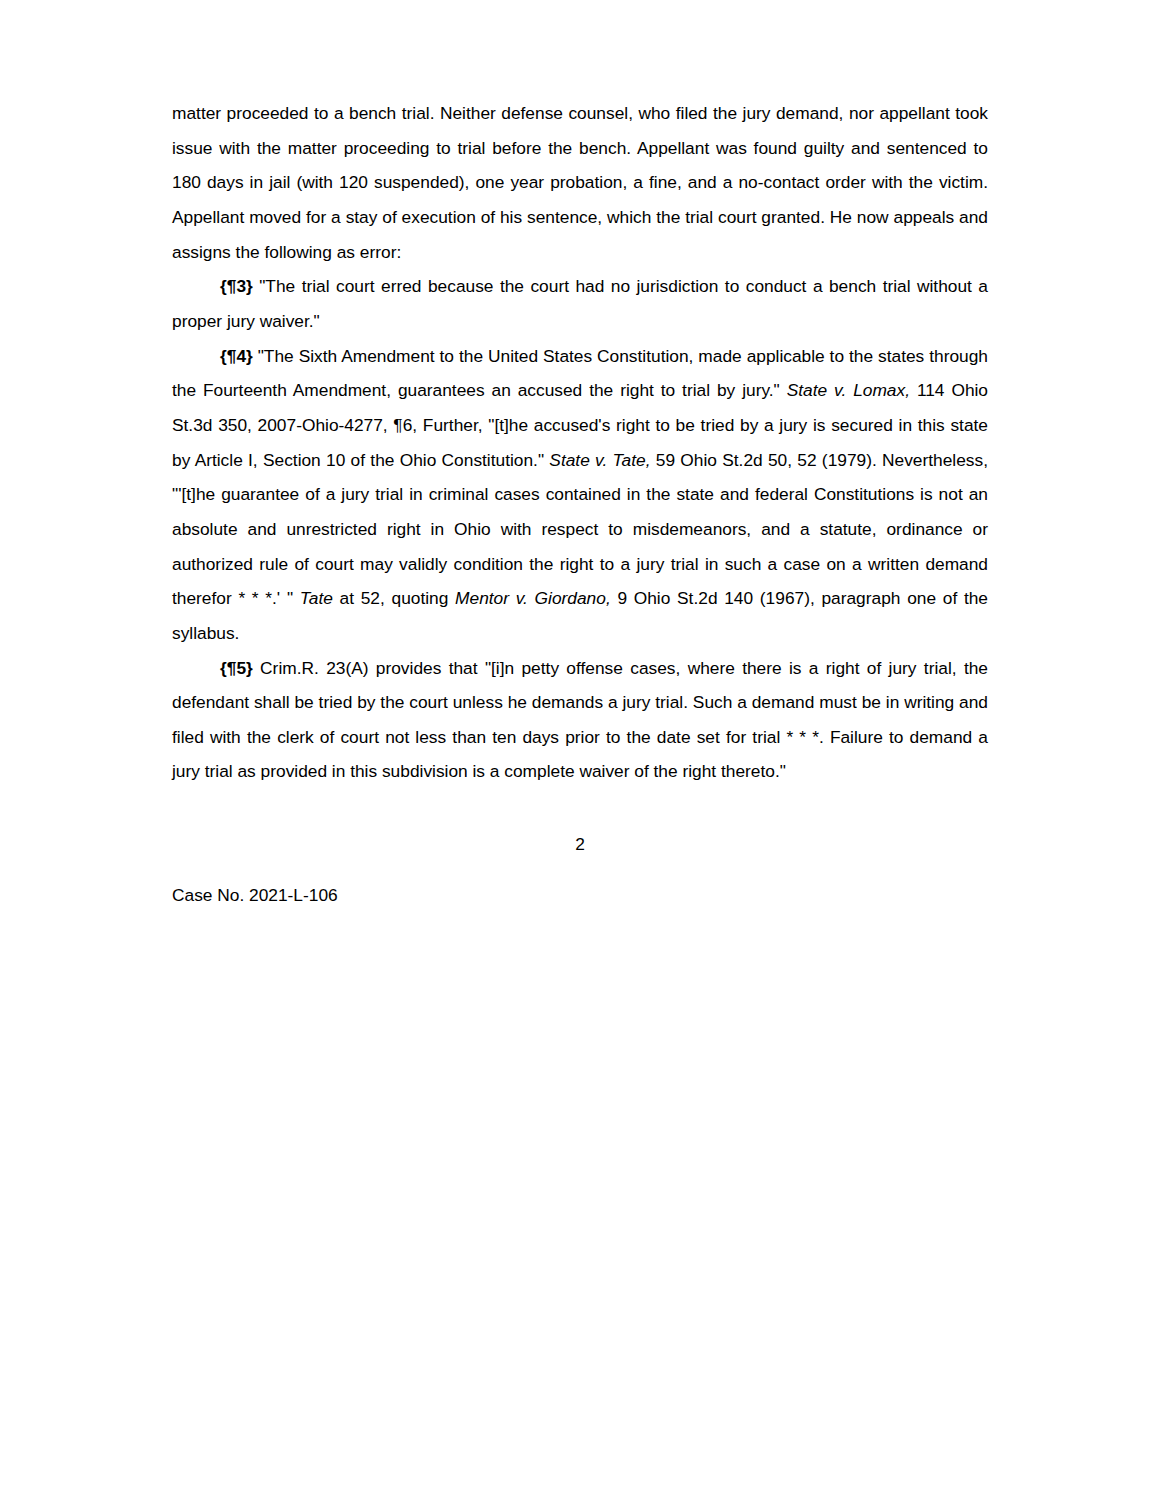matter proceeded to a bench trial. Neither defense counsel, who filed the jury demand, nor appellant took issue with the matter proceeding to trial before the bench. Appellant was found guilty and sentenced to 180 days in jail (with 120 suspended), one year probation, a fine, and a no-contact order with the victim. Appellant moved for a stay of execution of his sentence, which the trial court granted. He now appeals and assigns the following as error:
{¶3} "The trial court erred because the court had no jurisdiction to conduct a bench trial without a proper jury waiver."
{¶4} "The Sixth Amendment to the United States Constitution, made applicable to the states through the Fourteenth Amendment, guarantees an accused the right to trial by jury." State v. Lomax, 114 Ohio St.3d 350, 2007-Ohio-4277, ¶6, Further, "[t]he accused's right to be tried by a jury is secured in this state by Article I, Section 10 of the Ohio Constitution." State v. Tate, 59 Ohio St.2d 50, 52 (1979). Nevertheless, "'[t]he guarantee of a jury trial in criminal cases contained in the state and federal Constitutions is not an absolute and unrestricted right in Ohio with respect to misdemeanors, and a statute, ordinance or authorized rule of court may validly condition the right to a jury trial in such a case on a written demand therefor * * *.' " Tate at 52, quoting Mentor v. Giordano, 9 Ohio St.2d 140 (1967), paragraph one of the syllabus.
{¶5} Crim.R. 23(A) provides that "[i]n petty offense cases, where there is a right of jury trial, the defendant shall be tried by the court unless he demands a jury trial. Such a demand must be in writing and filed with the clerk of court not less than ten days prior to the date set for trial * * *. Failure to demand a jury trial as provided in this subdivision is a complete waiver of the right thereto."
2
Case No. 2021-L-106